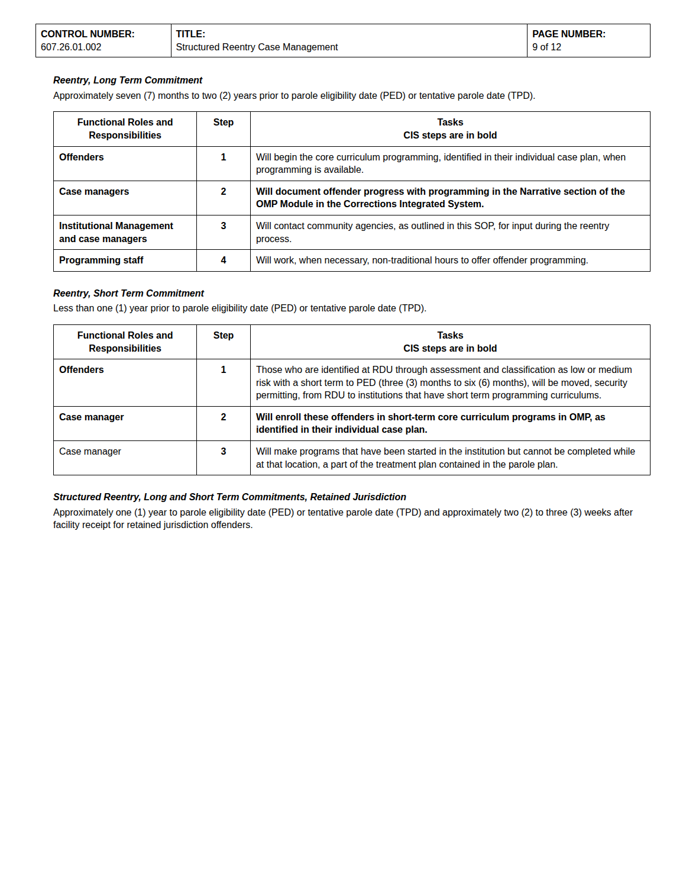| CONTROL NUMBER: 607.26.01.002 | TITLE: Structured Reentry Case Management | PAGE NUMBER: 9 of 12 |
Reentry, Long Term Commitment
Approximately seven (7) months to two (2) years prior to parole eligibility date (PED) or tentative parole date (TPD).
| Functional Roles and Responsibilities | Step | Tasks CIS steps are in bold |
| --- | --- | --- |
| Offenders | 1 | Will begin the core curriculum programming, identified in their individual case plan, when programming is available. |
| Case managers | 2 | Will document offender progress with programming in the Narrative section of the OMP Module in the Corrections Integrated System. |
| Institutional Management and case managers | 3 | Will contact community agencies, as outlined in this SOP, for input during the reentry process. |
| Programming staff | 4 | Will work, when necessary, non-traditional hours to offer offender programming. |
Reentry, Short Term Commitment
Less than one (1) year prior to parole eligibility date (PED) or tentative parole date (TPD).
| Functional Roles and Responsibilities | Step | Tasks CIS steps are in bold |
| --- | --- | --- |
| Offenders | 1 | Those who are identified at RDU through assessment and classification as low or medium risk with a short term to PED (three (3) months to six (6) months), will be moved, security permitting, from RDU to institutions that have short term programming curriculums. |
| Case manager | 2 | Will enroll these offenders in short-term core curriculum programs in OMP, as identified in their individual case plan. |
| Case manager | 3 | Will make programs that have been started in the institution but cannot be completed while at that location, a part of the treatment plan contained in the parole plan. |
Structured Reentry, Long and Short Term Commitments, Retained Jurisdiction
Approximately one (1) year to parole eligibility date (PED) or tentative parole date (TPD) and approximately two (2) to three (3) weeks after facility receipt for retained jurisdiction offenders.